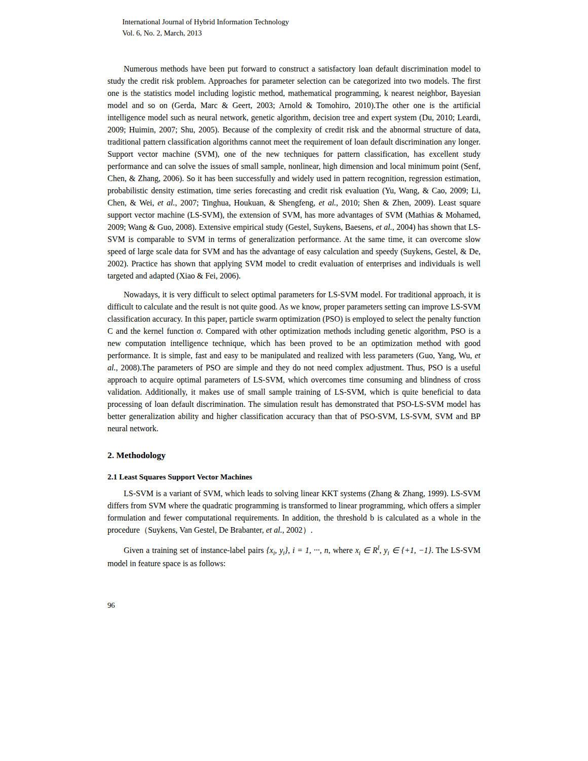International Journal of Hybrid Information Technology
Vol. 6, No. 2, March, 2013
Numerous methods have been put forward to construct a satisfactory loan default discrimination model to study the credit risk problem. Approaches for parameter selection can be categorized into two models. The first one is the statistics model including logistic method, mathematical programming, k nearest neighbor, Bayesian model and so on (Gerda, Marc & Geert, 2003; Arnold & Tomohiro, 2010).The other one is the artificial intelligence model such as neural network, genetic algorithm, decision tree and expert system (Du, 2010; Leardi, 2009; Huimin, 2007; Shu, 2005). Because of the complexity of credit risk and the abnormal structure of data, traditional pattern classification algorithms cannot meet the requirement of loan default discrimination any longer. Support vector machine (SVM), one of the new techniques for pattern classification, has excellent study performance and can solve the issues of small sample, nonlinear, high dimension and local minimum point (Senf, Chen, & Zhang, 2006). So it has been successfully and widely used in pattern recognition, regression estimation, probabilistic density estimation, time series forecasting and credit risk evaluation (Yu, Wang, & Cao, 2009; Li, Chen, & Wei, et al., 2007; Tinghua, Houkuan, & Shengfeng, et al., 2010; Shen & Zhen, 2009). Least square support vector machine (LS-SVM), the extension of SVM, has more advantages of SVM (Mathias & Mohamed, 2009; Wang & Guo, 2008). Extensive empirical study (Gestel, Suykens, Baesens, et al., 2004) has shown that LS-SVM is comparable to SVM in terms of generalization performance. At the same time, it can overcome slow speed of large scale data for SVM and has the advantage of easy calculation and speedy (Suykens, Gestel, & De, 2002). Practice has shown that applying SVM model to credit evaluation of enterprises and individuals is well targeted and adapted (Xiao & Fei, 2006).
Nowadays, it is very difficult to select optimal parameters for LS-SVM model. For traditional approach, it is difficult to calculate and the result is not quite good. As we know, proper parameters setting can improve LS-SVM classification accuracy. In this paper, particle swarm optimization (PSO) is employed to select the penalty function C and the kernel function σ. Compared with other optimization methods including genetic algorithm, PSO is a new computation intelligence technique, which has been proved to be an optimization method with good performance. It is simple, fast and easy to be manipulated and realized with less parameters (Guo, Yang, Wu, et al., 2008).The parameters of PSO are simple and they do not need complex adjustment. Thus, PSO is a useful approach to acquire optimal parameters of LS-SVM, which overcomes time consuming and blindness of cross validation. Additionally, it makes use of small sample training of LS-SVM, which is quite beneficial to data processing of loan default discrimination. The simulation result has demonstrated that PSO-LS-SVM model has better generalization ability and higher classification accuracy than that of PSO-SVM, LS-SVM, SVM and BP neural network.
2. Methodology
2.1 Least Squares Support Vector Machines
LS-SVM is a variant of SVM, which leads to solving linear KKT systems (Zhang & Zhang, 1999). LS-SVM differs from SVM where the quadratic programming is transformed to linear programming, which offers a simpler formulation and fewer computational requirements. In addition, the threshold b is calculated as a whole in the procedure（Suykens, Van Gestel, De Brabanter, et al., 2002）.
Given a training set of instance-label pairs {xi, yi}, i = 1, ···, n, where xi ∈ Rl, yi ∈ {+1, −1}. The LS-SVM model in feature space is as follows:
96